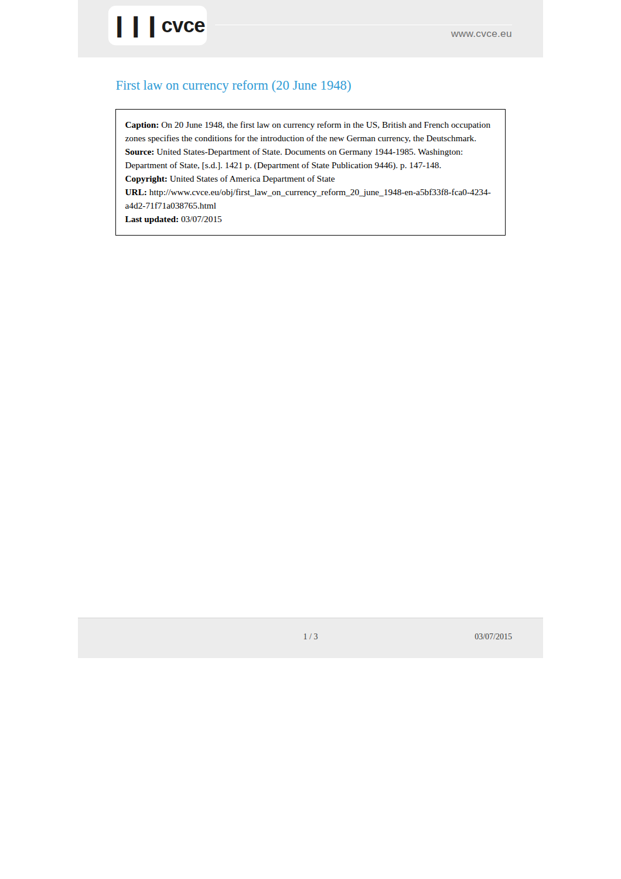www.cvce.eu
❙❙❙cvce
First law on currency reform (20 June 1948)
Caption: On 20 June 1948, the first law on currency reform in the US, British and French occupation zones specifies the conditions for the introduction of the new German currency, the Deutschmark.
Source: United States-Department of State. Documents on Germany 1944-1985. Washington: Department of State, [s.d.]. 1421 p. (Department of State Publication 9446). p. 147-148.
Copyright: United States of America Department of State
URL: http://www.cvce.eu/obj/first_law_on_currency_reform_20_june_1948-en-a5bf33f8-fca0-4234-a4d2-71f71a038765.html
Last updated: 03/07/2015
1 / 3
03/07/2015